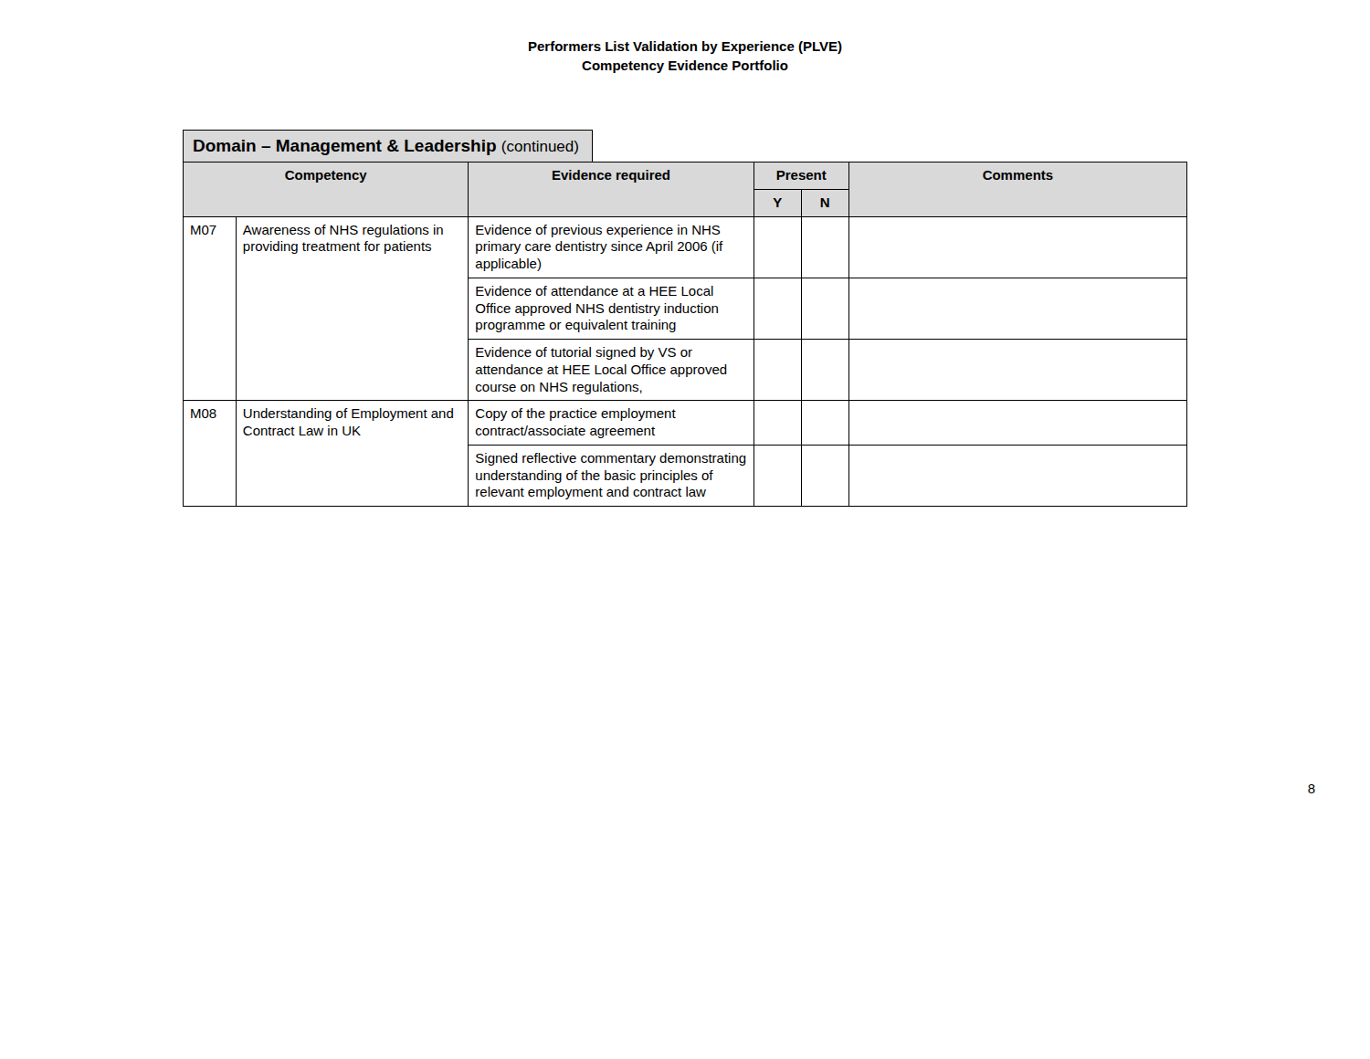Performers List Validation by Experience (PLVE)
Competency Evidence Portfolio
Domain – Management & Leadership (continued)
| Competency | Evidence required | Present | Comments |
| --- | --- | --- | --- |
| Y | N |
| M07 | Awareness of NHS regulations in providing treatment for patients | Evidence of previous experience in NHS primary care dentistry since April 2006 (if applicable) | | | |
| Evidence of attendance at a HEE Local Office approved NHS dentistry induction programme or equivalent training | | | |
| Evidence of tutorial signed by VS or attendance at HEE Local Office approved course on NHS regulations, | | | |
| M08 | Understanding of Employment and Contract Law in UK | Copy of the practice employment contract/associate agreement | | | |
| Signed reflective commentary demonstrating understanding of the basic principles of relevant employment and contract law | | | |
8